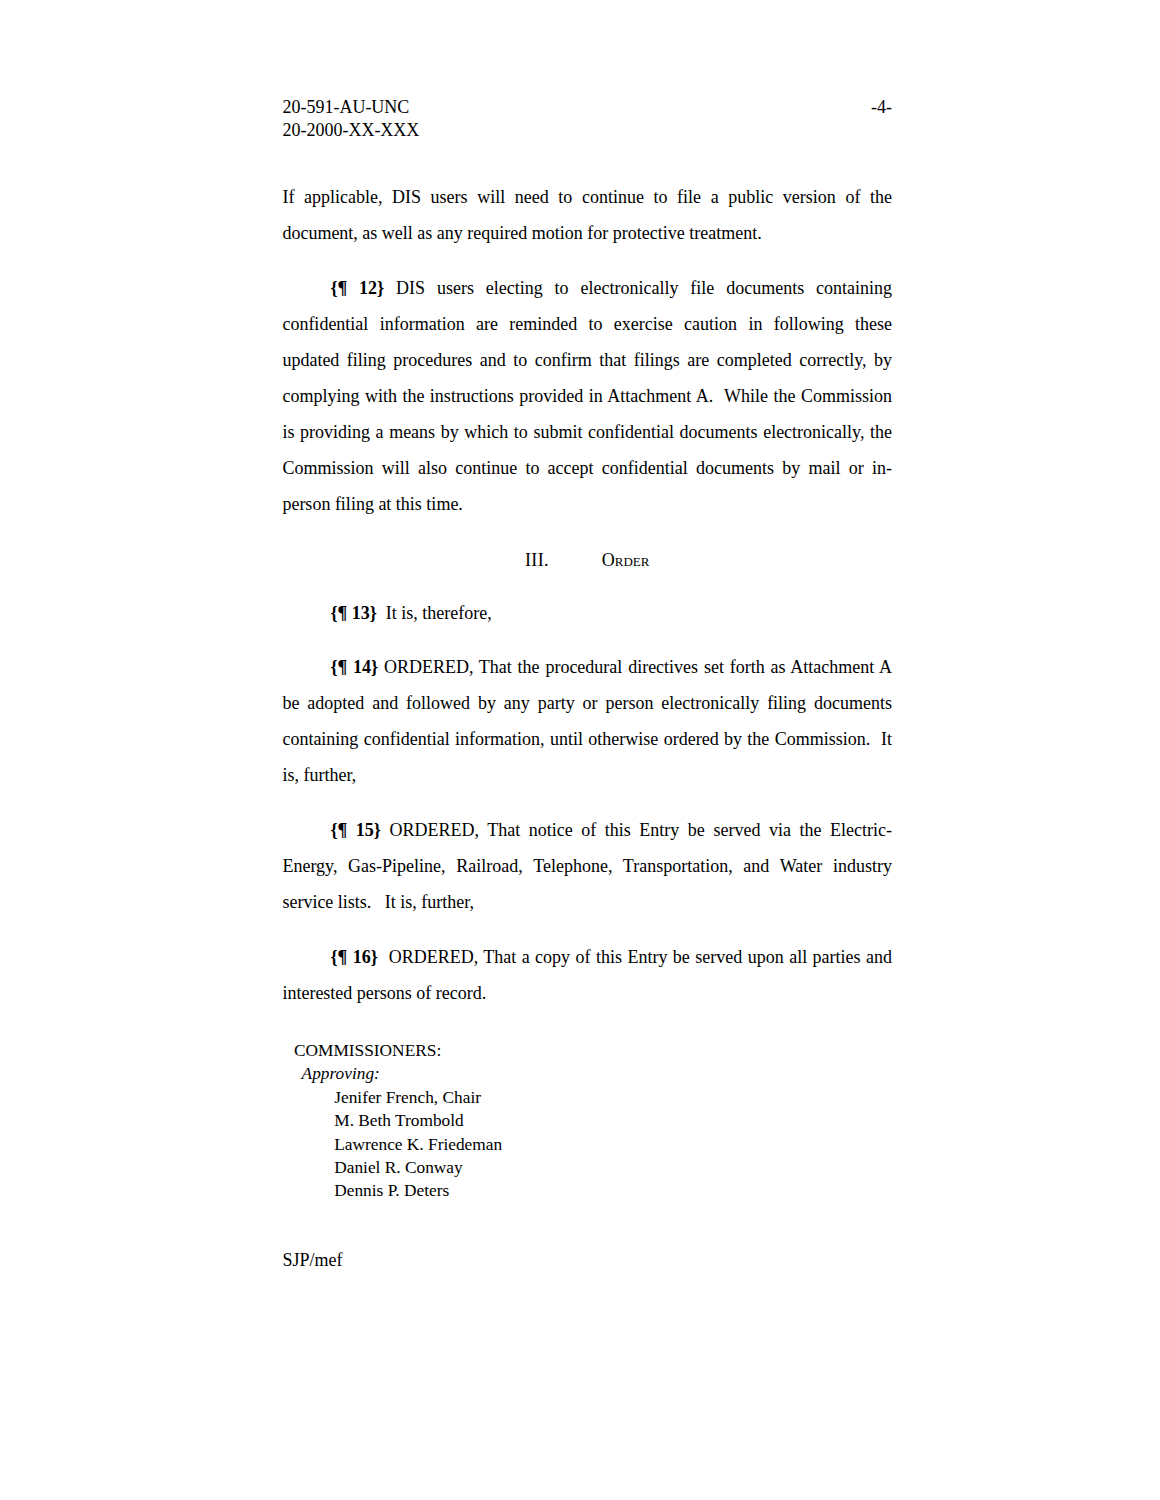20-591-AU-UNC
20-2000-XX-XXX
-4-
If applicable, DIS users will need to continue to file a public version of the document, as well as any required motion for protective treatment.
{¶ 12} DIS users electing to electronically file documents containing confidential information are reminded to exercise caution in following these updated filing procedures and to confirm that filings are completed correctly, by complying with the instructions provided in Attachment A. While the Commission is providing a means by which to submit confidential documents electronically, the Commission will also continue to accept confidential documents by mail or in-person filing at this time.
III. Order
{¶ 13} It is, therefore,
{¶ 14} ORDERED, That the procedural directives set forth as Attachment A be adopted and followed by any party or person electronically filing documents containing confidential information, until otherwise ordered by the Commission. It is, further,
{¶ 15} ORDERED, That notice of this Entry be served via the Electric-Energy, Gas-Pipeline, Railroad, Telephone, Transportation, and Water industry service lists. It is, further,
{¶ 16} ORDERED, That a copy of this Entry be served upon all parties and interested persons of record.
COMMISSIONERS:
Approving:
Jenifer French, Chair
M. Beth Trombold
Lawrence K. Friedeman
Daniel R. Conway
Dennis P. Deters
SJP/mef